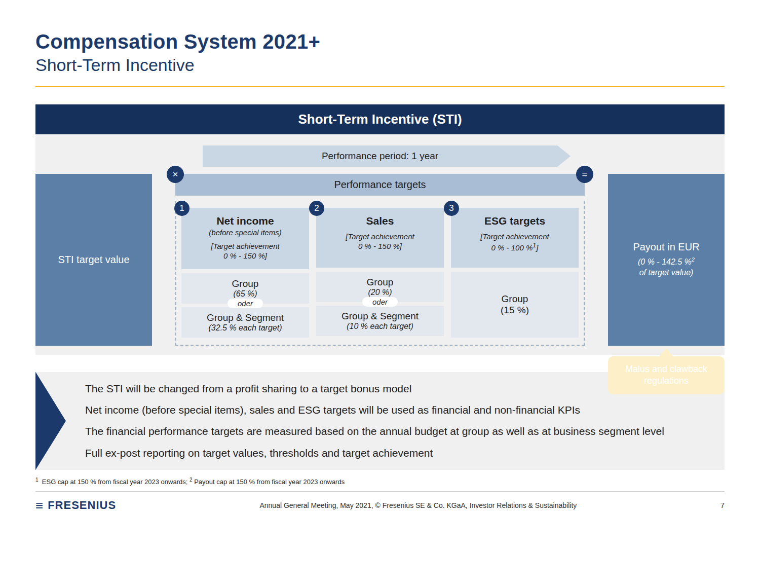Compensation System 2021+
Short-Term Incentive
Short-Term Incentive (STI)
Performance period: 1 year
STI target value
×
=
Performance targets
1
Net income (before special items) [Target achievement
0 % - 150 %]
Group(65 %)
oder
Group & Segment(32.5 % each target)
2
Sales [Target achievement
0 % - 150 %]
Group(20 %)
oder
Group & Segment(10 % each target)
3
ESG targets [Target achievement
0 % - 100 %1]
Group(15 %)
Payout in EUR
(0 % - 142.5 %2
of target value)
Malus and clawback regulations
The STI will be changed from a profit sharing to a target bonus model
Net income (before special items), sales and ESG targets will be used as financial and non-financial KPIs
The financial performance targets are measured based on the annual budget at group as well as at business segment level
Full ex-post reporting on target values, thresholds and target achievement
1 ESG cap at 150 % from fiscal year 2023 onwards; 2 Payout cap at 150 % from fiscal year 2023 onwards
≡FRESENIUS
Annual General Meeting, May 2021, © Fresenius SE & Co. KGaA, Investor Relations & Sustainability
7